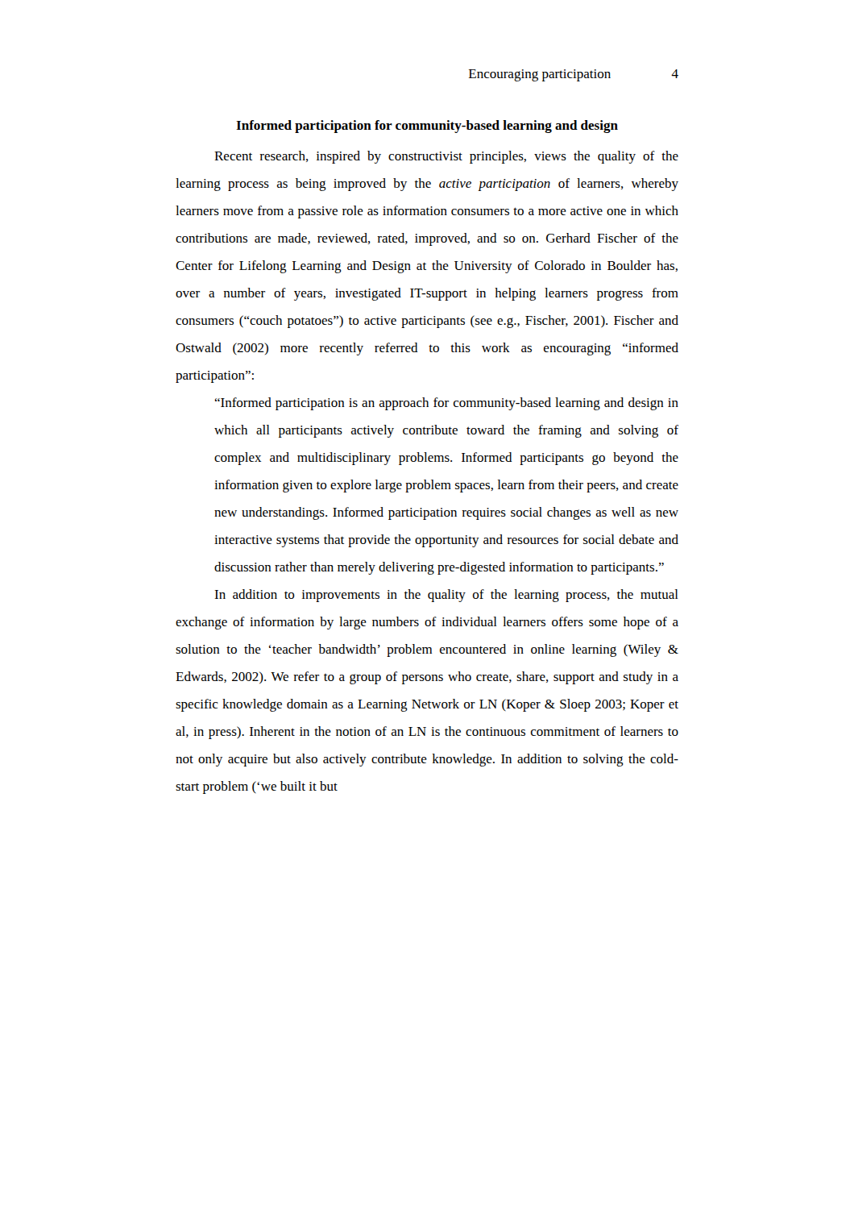Encouraging participation4
Informed participation for community-based learning and design
Recent research, inspired by constructivist principles, views the quality of the learning process as being improved by the active participation of learners, whereby learners move from a passive role as information consumers to a more active one in which contributions are made, reviewed, rated, improved, and so on. Gerhard Fischer of the Center for Lifelong Learning and Design at the University of Colorado in Boulder has, over a number of years, investigated IT-support in helping learners progress from consumers (“couch potatoes”) to active participants (see e.g., Fischer, 2001). Fischer and Ostwald (2002) more recently referred to this work as encouraging “informed participation”:
“Informed participation is an approach for community-based learning and design in which all participants actively contribute toward the framing and solving of complex and multidisciplinary problems. Informed participants go beyond the information given to explore large problem spaces, learn from their peers, and create new understandings. Informed participation requires social changes as well as new interactive systems that provide the opportunity and resources for social debate and discussion rather than merely delivering pre-digested information to participants.”
In addition to improvements in the quality of the learning process, the mutual exchange of information by large numbers of individual learners offers some hope of a solution to the ‘teacher bandwidth’ problem encountered in online learning (Wiley & Edwards, 2002). We refer to a group of persons who create, share, support and study in a specific knowledge domain as a Learning Network or LN (Koper & Sloep 2003; Koper et al, in press). Inherent in the notion of an LN is the continuous commitment of learners to not only acquire but also actively contribute knowledge. In addition to solving the cold-start problem (‘we built it but